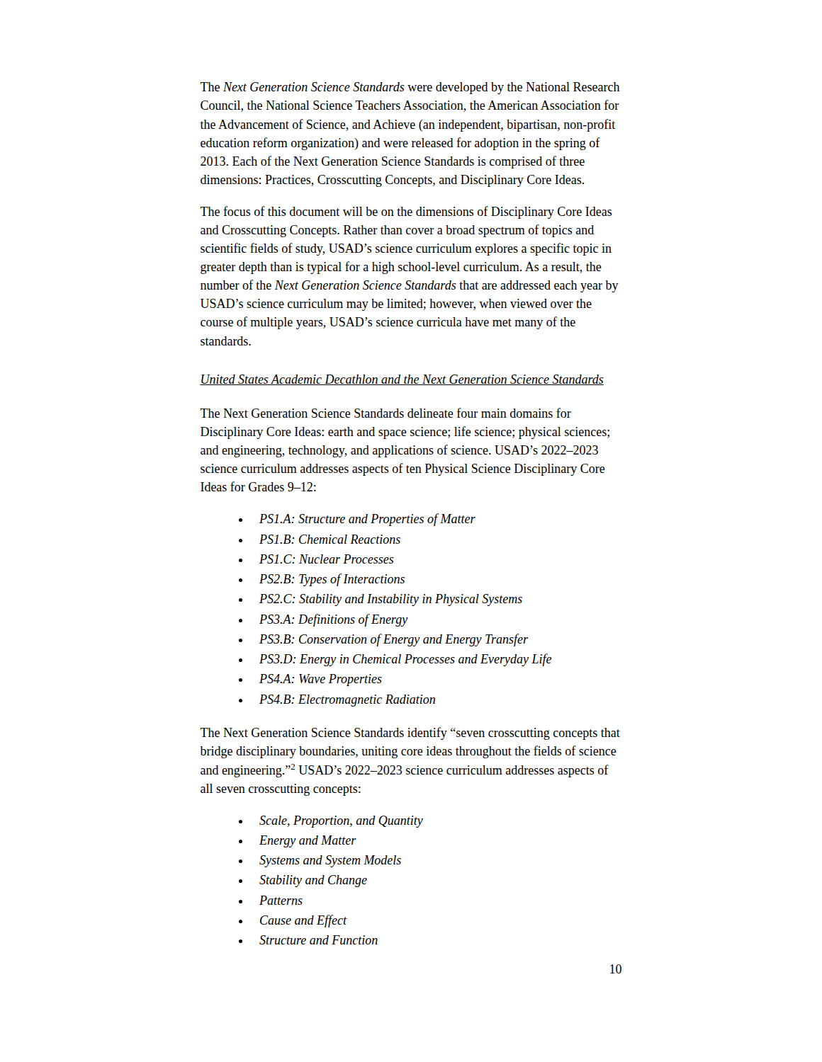The Next Generation Science Standards were developed by the National Research Council, the National Science Teachers Association, the American Association for the Advancement of Science, and Achieve (an independent, bipartisan, non-profit education reform organization) and were released for adoption in the spring of 2013. Each of the Next Generation Science Standards is comprised of three dimensions: Practices, Crosscutting Concepts, and Disciplinary Core Ideas.
The focus of this document will be on the dimensions of Disciplinary Core Ideas and Crosscutting Concepts. Rather than cover a broad spectrum of topics and scientific fields of study, USAD’s science curriculum explores a specific topic in greater depth than is typical for a high school-level curriculum. As a result, the number of the Next Generation Science Standards that are addressed each year by USAD’s science curriculum may be limited; however, when viewed over the course of multiple years, USAD’s science curricula have met many of the standards.
United States Academic Decathlon and the Next Generation Science Standards
The Next Generation Science Standards delineate four main domains for Disciplinary Core Ideas: earth and space science; life science; physical sciences; and engineering, technology, and applications of science. USAD’s 2022–2023 science curriculum addresses aspects of ten Physical Science Disciplinary Core Ideas for Grades 9–12:
PS1.A: Structure and Properties of Matter
PS1.B: Chemical Reactions
PS1.C: Nuclear Processes
PS2.B: Types of Interactions
PS2.C: Stability and Instability in Physical Systems
PS3.A: Definitions of Energy
PS3.B: Conservation of Energy and Energy Transfer
PS3.D: Energy in Chemical Processes and Everyday Life
PS4.A: Wave Properties
PS4.B: Electromagnetic Radiation
The Next Generation Science Standards identify “seven crosscutting concepts that bridge disciplinary boundaries, uniting core ideas throughout the fields of science and engineering.”2 USAD’s 2022–2023 science curriculum addresses aspects of all seven crosscutting concepts:
Scale, Proportion, and Quantity
Energy and Matter
Systems and System Models
Stability and Change
Patterns
Cause and Effect
Structure and Function
10